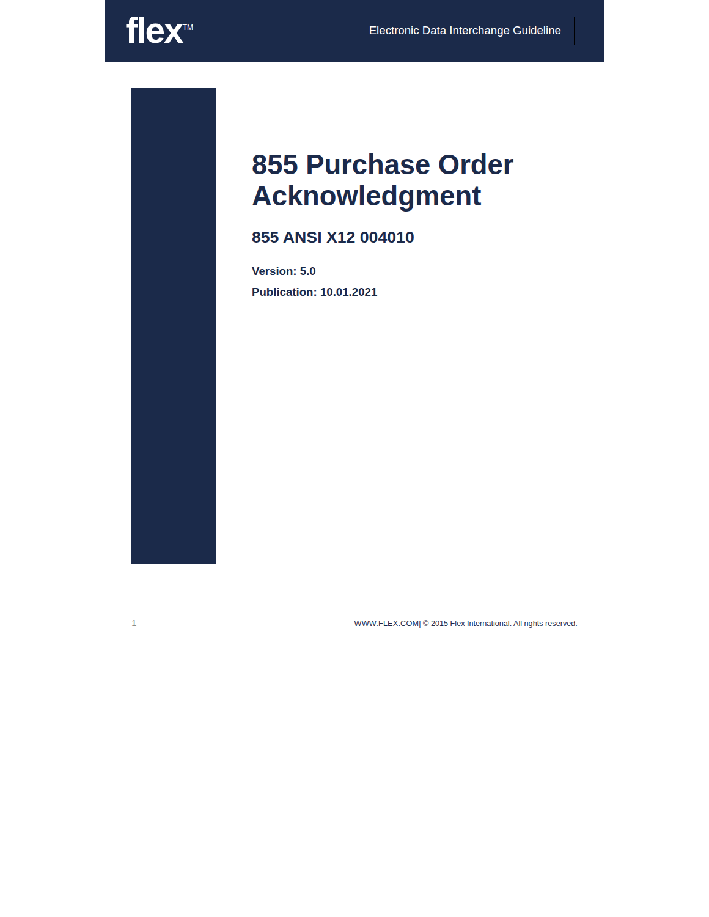flexTM
Electronic Data Interchange Guideline
855 Purchase Order Acknowledgment
855 ANSI X12 004010
Version: 5.0
Publication: 10.01.2021
1
WWW.FLEX.COM| © 2015 Flex International. All rights reserved.